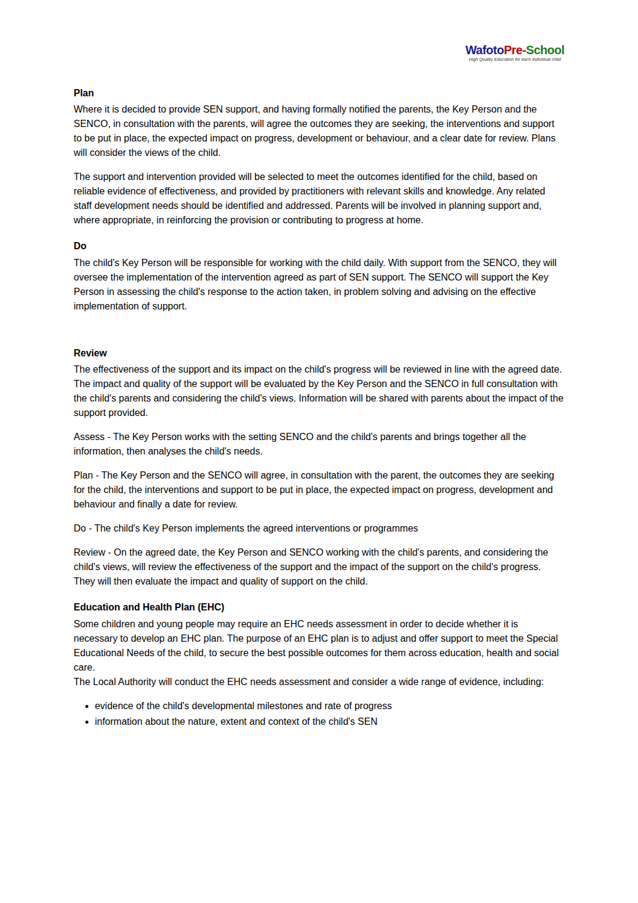Wafoto Pre-School
High Quality Education for each individual child
Plan
Where it is decided to provide SEN support, and having formally notified the parents, the Key Person and the SENCO, in consultation with the parents, will agree the outcomes they are seeking, the interventions and support to be put in place, the expected impact on progress, development or behaviour, and a clear date for review. Plans will consider the views of the child.
The support and intervention provided will be selected to meet the outcomes identified for the child, based on reliable evidence of effectiveness, and provided by practitioners with relevant skills and knowledge. Any related staff development needs should be identified and addressed. Parents will be involved in planning support and, where appropriate, in reinforcing the provision or contributing to progress at home.
Do
The child's Key Person will be responsible for working with the child daily. With support from the SENCO, they will oversee the implementation of the intervention agreed as part of SEN support. The SENCO will support the Key Person in assessing the child's response to the action taken, in problem solving and advising on the effective implementation of support.
Review
The effectiveness of the support and its impact on the child's progress will be reviewed in line with the agreed date. The impact and quality of the support will be evaluated by the Key Person and the SENCO in full consultation with the child's parents and considering the child's views. Information will be shared with parents about the impact of the support provided.
Assess - The Key Person works with the setting SENCO and the child's parents and brings together all the information, then analyses the child's needs.
Plan - The Key Person and the SENCO will agree, in consultation with the parent, the outcomes they are seeking for the child, the interventions and support to be put in place, the expected impact on progress, development and behaviour and finally a date for review.
Do - The child's Key Person implements the agreed interventions or programmes
Review - On the agreed date, the Key Person and SENCO working with the child's parents, and considering the child's views, will review the effectiveness of the support and the impact of the support on the child's progress. They will then evaluate the impact and quality of support on the child.
Education and Health Plan (EHC)
Some children and young people may require an EHC needs assessment in order to decide whether it is necessary to develop an EHC plan. The purpose of an EHC plan is to adjust and offer support to meet the Special Educational Needs of the child, to secure the best possible outcomes for them across education, health and social care.
The Local Authority will conduct the EHC needs assessment and consider a wide range of evidence, including:
evidence of the child's developmental milestones and rate of progress
information about the nature, extent and context of the child's SEN